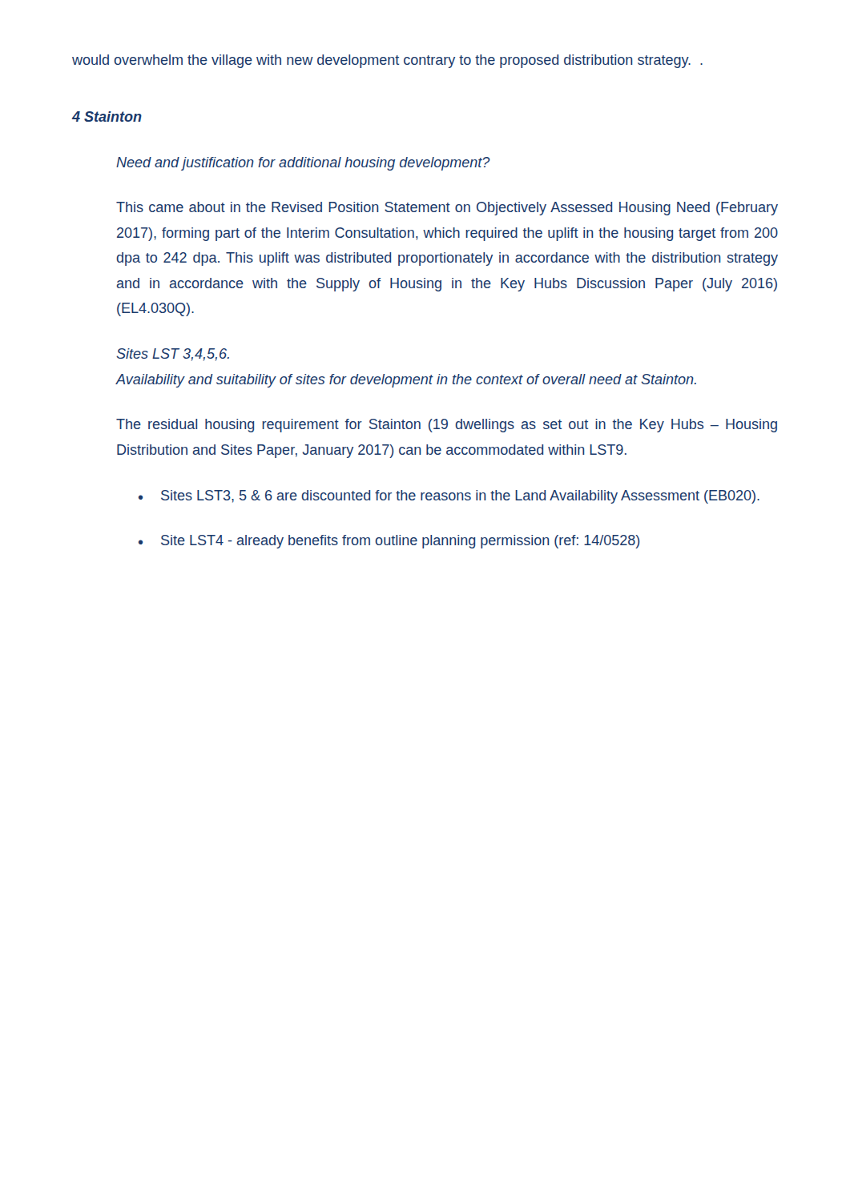would overwhelm the village with new development contrary to the proposed distribution strategy. .
4 Stainton
Need and justification for additional housing development?
This came about in the Revised Position Statement on Objectively Assessed Housing Need (February 2017), forming part of the Interim Consultation, which required the uplift in the housing target from 200 dpa to 242 dpa. This uplift was distributed proportionately in accordance with the distribution strategy and in accordance with the Supply of Housing in the Key Hubs Discussion Paper (July 2016) (EL4.030Q).
Sites LST 3,4,5,6.
Availability and suitability of sites for development in the context of overall need at Stainton.
The residual housing requirement for Stainton (19 dwellings as set out in the Key Hubs – Housing Distribution and Sites Paper, January 2017) can be accommodated within LST9.
Sites LST3, 5 & 6 are discounted for the reasons in the Land Availability Assessment (EB020).
Site LST4 - already benefits from outline planning permission (ref: 14/0528)